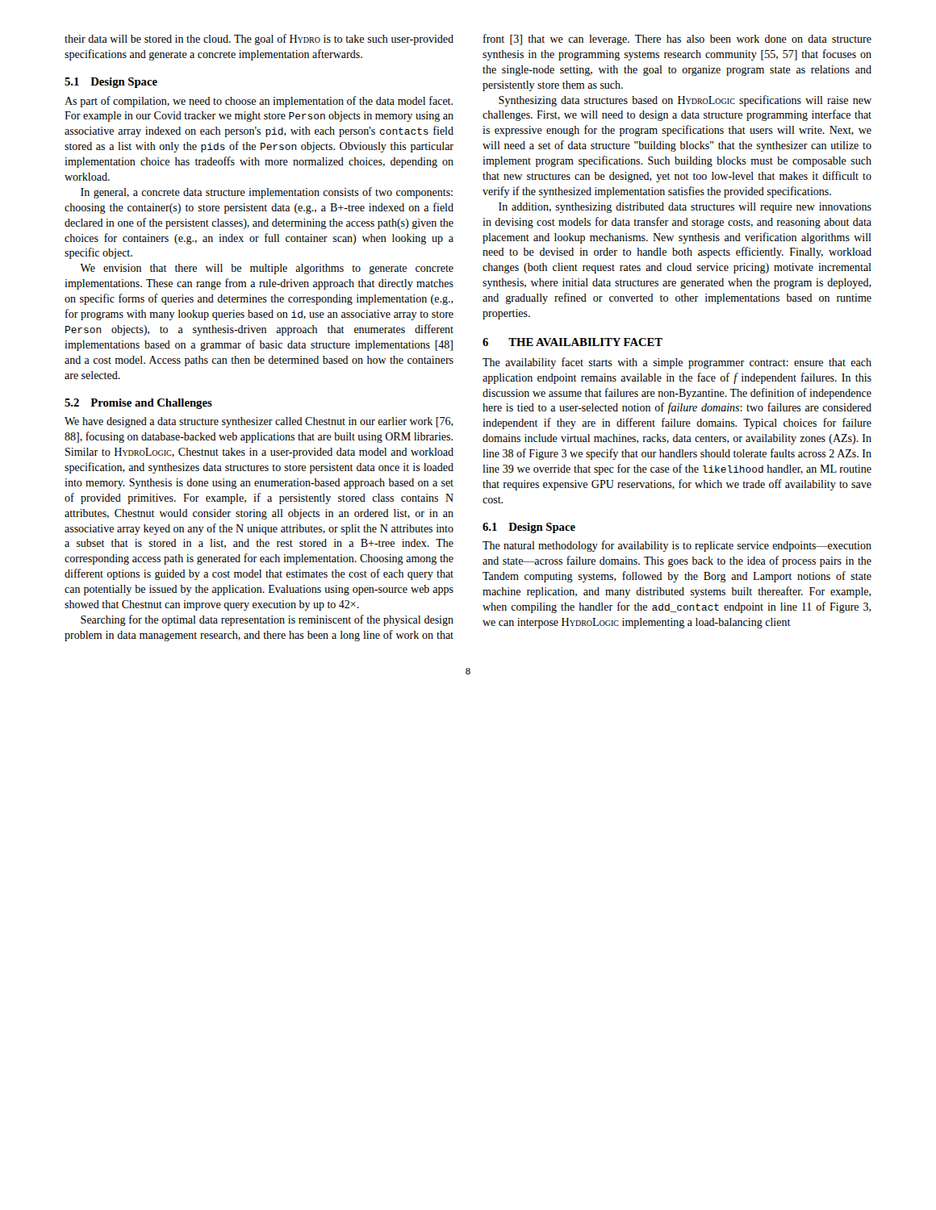their data will be stored in the cloud. The goal of Hydro is to take such user-provided specifications and generate a concrete implementation afterwards.
5.1 Design Space
As part of compilation, we need to choose an implementation of the data model facet. For example in our Covid tracker we might store Person objects in memory using an associative array indexed on each person's pid, with each person's contacts field stored as a list with only the pids of the Person objects. Obviously this particular implementation choice has tradeoffs with more normalized choices, depending on workload.
In general, a concrete data structure implementation consists of two components: choosing the container(s) to store persistent data (e.g., a B+-tree indexed on a field declared in one of the persistent classes), and determining the access path(s) given the choices for containers (e.g., an index or full container scan) when looking up a specific object.
We envision that there will be multiple algorithms to generate concrete implementations. These can range from a rule-driven approach that directly matches on specific forms of queries and determines the corresponding implementation (e.g., for programs with many lookup queries based on id, use an associative array to store Person objects), to a synthesis-driven approach that enumerates different implementations based on a grammar of basic data structure implementations [48] and a cost model. Access paths can then be determined based on how the containers are selected.
5.2 Promise and Challenges
We have designed a data structure synthesizer called Chestnut in our earlier work [76, 88], focusing on database-backed web applications that are built using ORM libraries. Similar to HydroLogic, Chestnut takes in a user-provided data model and workload specification, and synthesizes data structures to store persistent data once it is loaded into memory. Synthesis is done using an enumeration-based approach based on a set of provided primitives. For example, if a persistently stored class contains N attributes, Chestnut would consider storing all objects in an ordered list, or in an associative array keyed on any of the N unique attributes, or split the N attributes into a subset that is stored in a list, and the rest stored in a B+-tree index. The corresponding access path is generated for each implementation. Choosing among the different options is guided by a cost model that estimates the cost of each query that can potentially be issued by the application. Evaluations using open-source web apps showed that Chestnut can improve query execution by up to 42×.
Searching for the optimal data representation is reminiscent of the physical design problem in data management research, and there has been a long line of work on that front [3] that we can leverage. There has also been work done on data structure synthesis in the programming systems research community [55, 57] that focuses on the single-node setting, with the goal to organize program state as relations and persistently store them as such.
Synthesizing data structures based on HydroLogic specifications will raise new challenges. First, we will need to design a data structure programming interface that is expressive enough for the program specifications that users will write. Next, we will need a set of data structure "building blocks" that the synthesizer can utilize to implement program specifications. Such building blocks must be composable such that new structures can be designed, yet not too low-level that makes it difficult to verify if the synthesized implementation satisfies the provided specifications.
In addition, synthesizing distributed data structures will require new innovations in devising cost models for data transfer and storage costs, and reasoning about data placement and lookup mechanisms. New synthesis and verification algorithms will need to be devised in order to handle both aspects efficiently. Finally, workload changes (both client request rates and cloud service pricing) motivate incremental synthesis, where initial data structures are generated when the program is deployed, and gradually refined or converted to other implementations based on runtime properties.
6 THE AVAILABILITY FACET
The availability facet starts with a simple programmer contract: ensure that each application endpoint remains available in the face of f independent failures. In this discussion we assume that failures are non-Byzantine. The definition of independence here is tied to a user-selected notion of failure domains: two failures are considered independent if they are in different failure domains. Typical choices for failure domains include virtual machines, racks, data centers, or availability zones (AZs). In line 38 of Figure 3 we specify that our handlers should tolerate faults across 2 AZs. In line 39 we override that spec for the case of the likelihood handler, an ML routine that requires expensive GPU reservations, for which we trade off availability to save cost.
6.1 Design Space
The natural methodology for availability is to replicate service endpoints—execution and state—across failure domains. This goes back to the idea of process pairs in the Tandem computing systems, followed by the Borg and Lamport notions of state machine replication, and many distributed systems built thereafter. For example, when compiling the handler for the add_contact endpoint in line 11 of Figure 3, we can interpose HydroLogic implementing a load-balancing client
8